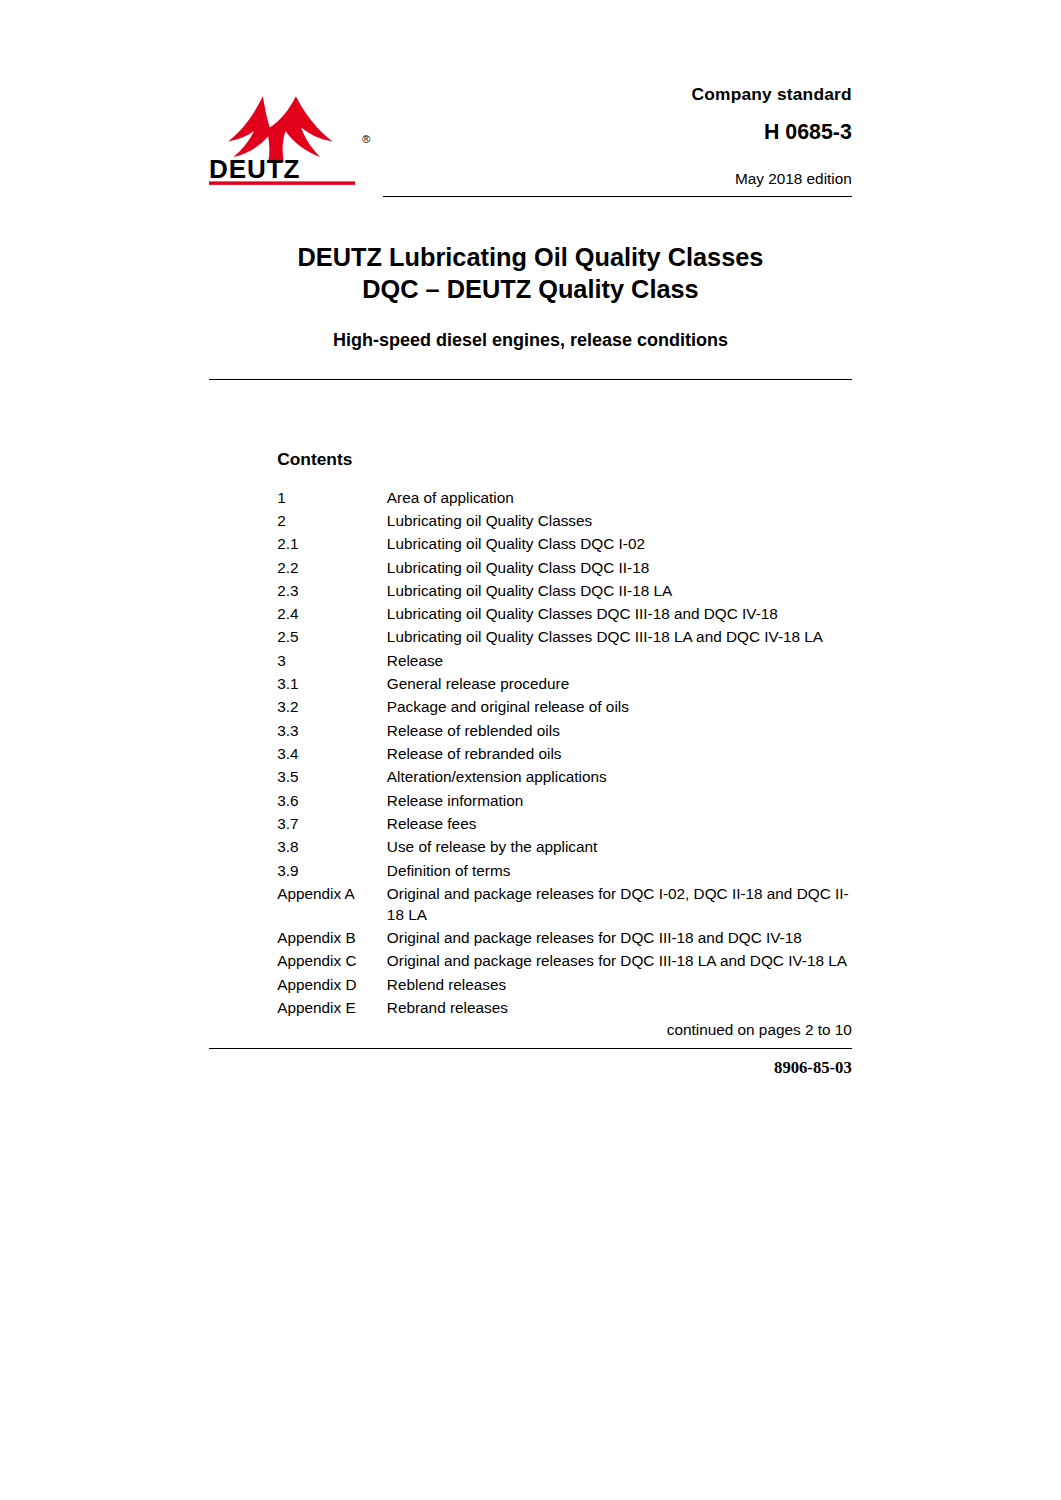® DEUTZ
Company standard
H 0685-3
May 2018 edition
DEUTZ Lubricating Oil Quality Classes
DQC – DEUTZ Quality Class
High-speed diesel engines, release conditions
Contents
| 1 | Area of application |
| 2 | Lubricating oil Quality Classes |
| 2.1 | Lubricating oil Quality Class DQC I-02 |
| 2.2 | Lubricating oil Quality Class DQC II-18 |
| 2.3 | Lubricating oil Quality Class DQC II-18 LA |
| 2.4 | Lubricating oil Quality Classes DQC III-18 and DQC IV-18 |
| 2.5 | Lubricating oil Quality Classes DQC III-18 LA and DQC IV-18 LA |
| 3 | Release |
| 3.1 | General release procedure |
| 3.2 | Package and original release of oils |
| 3.3 | Release of reblended oils |
| 3.4 | Release of rebranded oils |
| 3.5 | Alteration/extension applications |
| 3.6 | Release information |
| 3.7 | Release fees |
| 3.8 | Use of release by the applicant |
| 3.9 | Definition of terms |
| Appendix A | Original and package releases for DQC I-02, DQC II-18 and DQC II-18 LA |
| Appendix B | Original and package releases for DQC III-18 and DQC IV-18 |
| Appendix C | Original and package releases for DQC III-18 LA and DQC IV-18 LA |
| Appendix D | Reblend releases |
| Appendix E | Rebrand releases |
continued on pages 2 to 10
8906-85-03